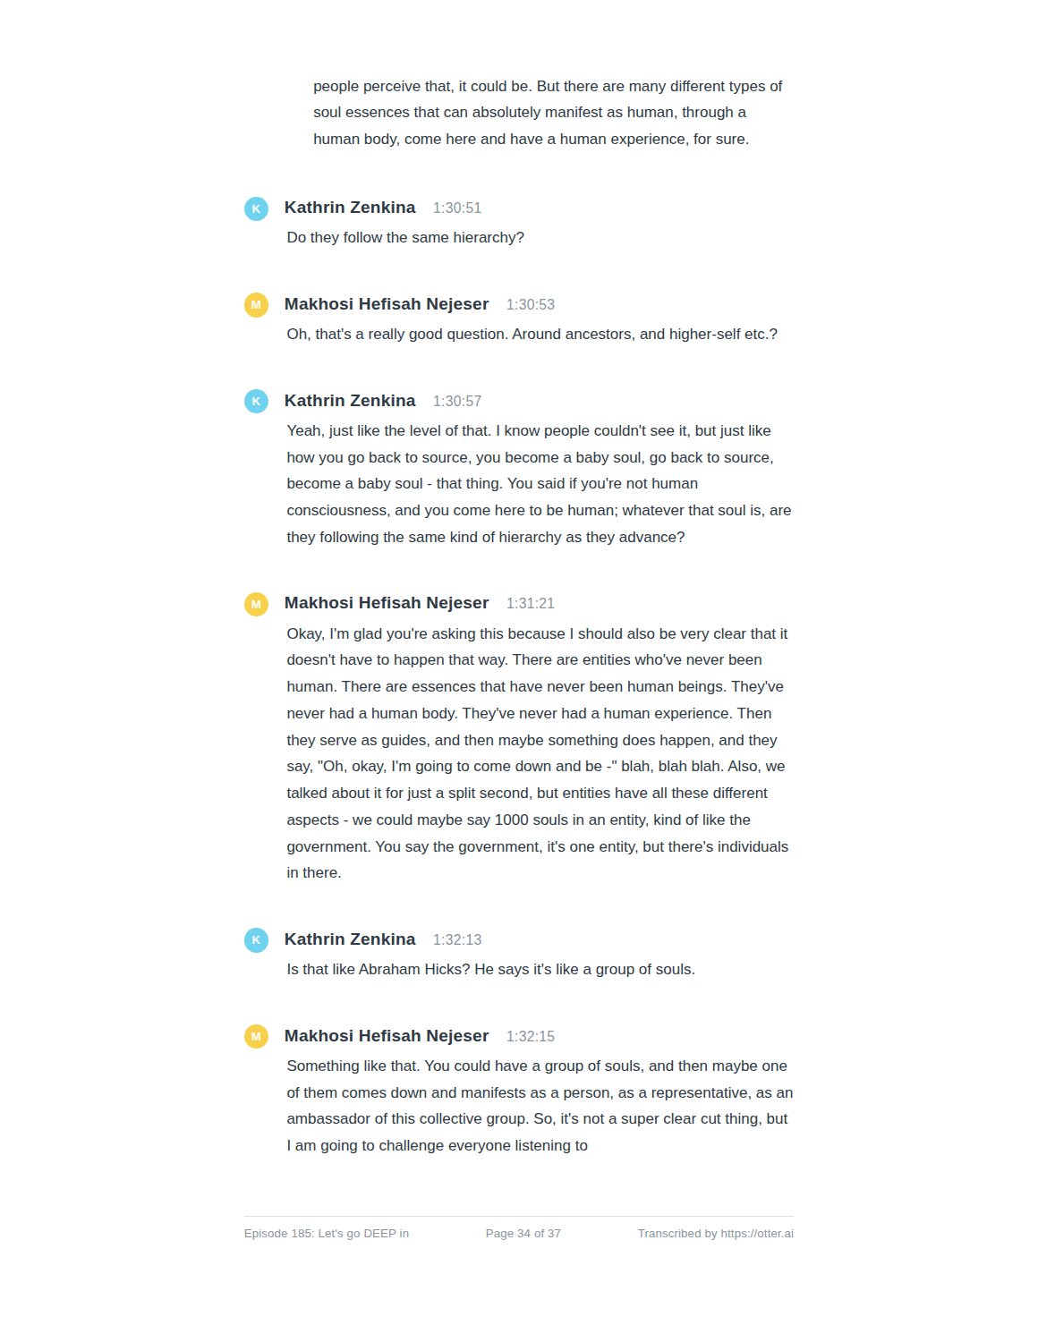people perceive that, it could be. But there are many different types of soul essences that can absolutely manifest as human, through a human body, come here and have a human experience, for sure.
K
Kathrin Zenkina 1:30:51
Do they follow the same hierarchy?
M
Makhosi Hefisah Nejeser 1:30:53
Oh, that's a really good question. Around ancestors, and higher-self etc.?
K
Kathrin Zenkina 1:30:57
Yeah, just like the level of that. I know people couldn't see it, but just like how you go back to source, you become a baby soul, go back to source, become a baby soul - that thing. You said if you're not human consciousness, and you come here to be human; whatever that soul is, are they following the same kind of hierarchy as they advance?
M
Makhosi Hefisah Nejeser 1:31:21
Okay, I'm glad you're asking this because I should also be very clear that it doesn't have to happen that way. There are entities who've never been human. There are essences that have never been human beings. They've never had a human body. They've never had a human experience. Then they serve as guides, and then maybe something does happen, and they say, "Oh, okay, I'm going to come down and be -" blah, blah blah. Also, we talked about it for just a split second, but entities have all these different aspects - we could maybe say 1000 souls in an entity, kind of like the government. You say the government, it's one entity, but there's individuals in there.
K
Kathrin Zenkina 1:32:13
Is that like Abraham Hicks? He says it's like a group of souls.
M
Makhosi Hefisah Nejeser 1:32:15
Something like that. You could have a group of souls, and then maybe one of them comes down and manifests as a person, as a representative, as an ambassador of this collective group. So, it's not a super clear cut thing, but I am going to challenge everyone listening to
Episode 185: Let's go DEEP into th
Page 34 of 37
Transcribed by https://otter.ai